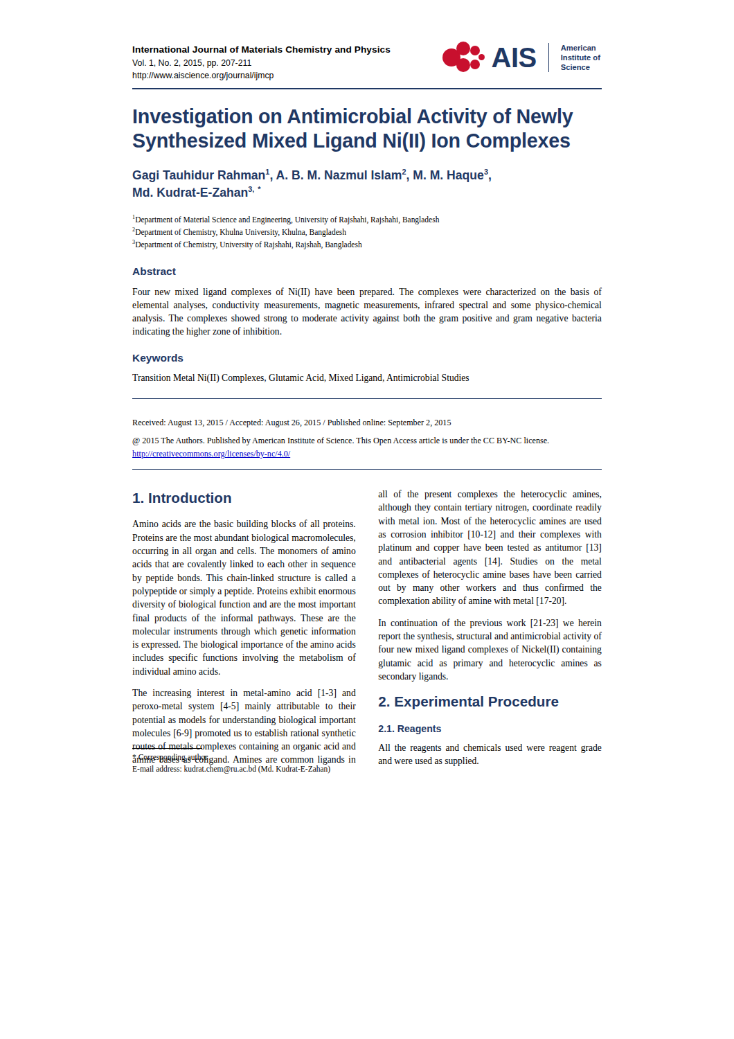International Journal of Materials Chemistry and Physics
Vol. 1, No. 2, 2015, pp. 207-211
http://www.aiscience.org/journal/ijmcp
AIS
American
Institute of
Science
Investigation on Antimicrobial Activity of Newly Synthesized Mixed Ligand Ni(II) Ion Complexes
Gagi Tauhidur Rahman1, A. B. M. Nazmul Islam2, M. M. Haque3,
Md. Kudrat-E-Zahan3, *
1Department of Material Science and Engineering, University of Rajshahi, Rajshahi, Bangladesh
2Department of Chemistry, Khulna University, Khulna, Bangladesh
3Department of Chemistry, University of Rajshahi, Rajshah, Bangladesh
Abstract
Four new mixed ligand complexes of Ni(II) have been prepared. The complexes were characterized on the basis of elemental analyses, conductivity measurements, magnetic measurements, infrared spectral and some physico-chemical analysis. The complexes showed strong to moderate activity against both the gram positive and gram negative bacteria indicating the higher zone of inhibition.
Keywords
Transition Metal Ni(II) Complexes, Glutamic Acid, Mixed Ligand, Antimicrobial Studies
Received: August 13, 2015 / Accepted: August 26, 2015 / Published online: September 2, 2015
@ 2015 The Authors. Published by American Institute of Science. This Open Access article is under the CC BY-NC license.
http://creativecommons.org/licenses/by-nc/4.0/
1. Introduction
Amino acids are the basic building blocks of all proteins. Proteins are the most abundant biological macromolecules, occurring in all organ and cells. The monomers of amino acids that are covalently linked to each other in sequence by peptide bonds. This chain-linked structure is called a polypeptide or simply a peptide. Proteins exhibit enormous diversity of biological function and are the most important final products of the informal pathways. These are the molecular instruments through which genetic information is expressed. The biological importance of the amino acids includes specific functions involving the metabolism of individual amino acids.
The increasing interest in metal-amino acid [1-3] and peroxo-metal system [4-5] mainly attributable to their potential as models for understanding biological important molecules [6-9] promoted us to establish rational synthetic routes of metals complexes containing an organic acid and amine bases as coligand. Amines are common ligands in all of the present complexes the heterocyclic amines, although they contain tertiary nitrogen, coordinate readily with metal ion. Most of the heterocyclic amines are used as corrosion inhibitor [10-12] and their complexes with platinum and copper have been tested as antitumor [13] and antibacterial agents [14]. Studies on the metal complexes of heterocyclic amine bases have been carried out by many other workers and thus confirmed the complexation ability of amine with metal [17-20].
In continuation of the previous work [21-23] we herein report the synthesis, structural and antimicrobial activity of four new mixed ligand complexes of Nickel(II) containing glutamic acid as primary and heterocyclic amines as secondary ligands.
2. Experimental Procedure
2.1. Reagents
All the reagents and chemicals used were reagent grade and were used as supplied.
* Corresponding author
E-mail address: kudrat.chem@ru.ac.bd (Md. Kudrat-E-Zahan)